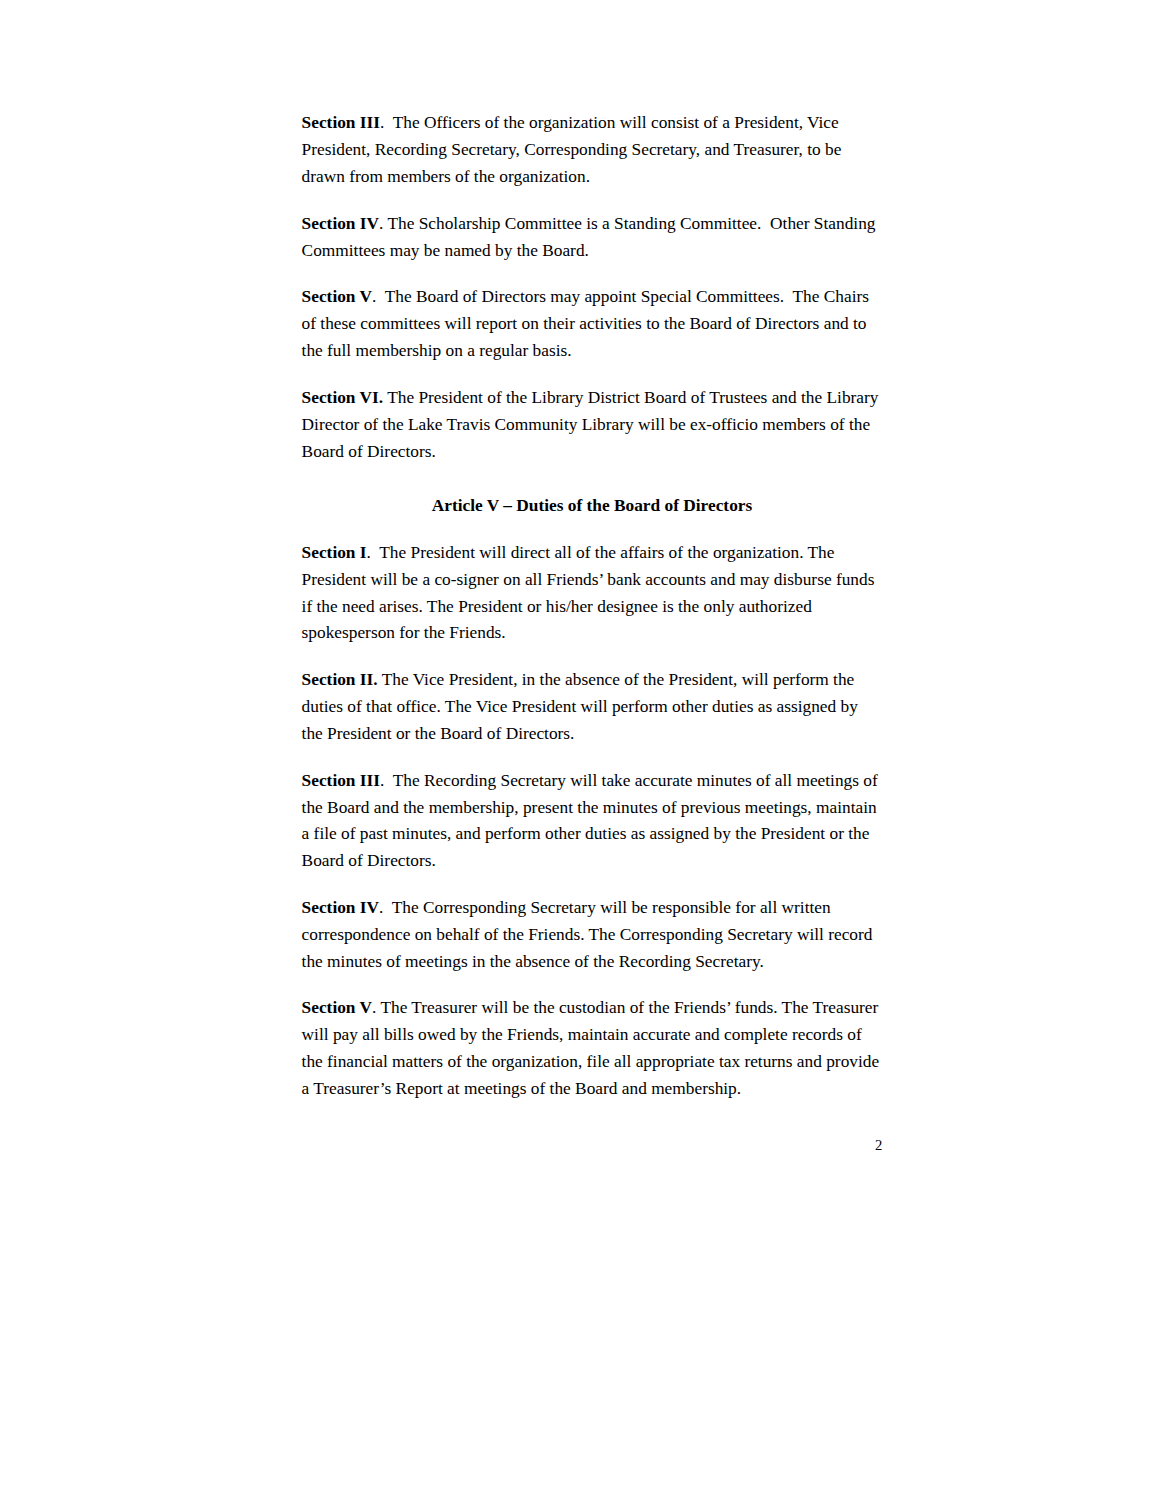Section III. The Officers of the organization will consist of a President, Vice President, Recording Secretary, Corresponding Secretary, and Treasurer, to be drawn from members of the organization.
Section IV. The Scholarship Committee is a Standing Committee. Other Standing Committees may be named by the Board.
Section V. The Board of Directors may appoint Special Committees. The Chairs of these committees will report on their activities to the Board of Directors and to the full membership on a regular basis.
Section VI. The President of the Library District Board of Trustees and the Library Director of the Lake Travis Community Library will be ex-officio members of the Board of Directors.
Article V – Duties of the Board of Directors
Section I. The President will direct all of the affairs of the organization. The President will be a co-signer on all Friends’ bank accounts and may disburse funds if the need arises. The President or his/her designee is the only authorized spokesperson for the Friends.
Section II. The Vice President, in the absence of the President, will perform the duties of that office. The Vice President will perform other duties as assigned by the President or the Board of Directors.
Section III. The Recording Secretary will take accurate minutes of all meetings of the Board and the membership, present the minutes of previous meetings, maintain a file of past minutes, and perform other duties as assigned by the President or the Board of Directors.
Section IV. The Corresponding Secretary will be responsible for all written correspondence on behalf of the Friends. The Corresponding Secretary will record the minutes of meetings in the absence of the Recording Secretary.
Section V. The Treasurer will be the custodian of the Friends’ funds. The Treasurer will pay all bills owed by the Friends, maintain accurate and complete records of the financial matters of the organization, file all appropriate tax returns and provide a Treasurer’s Report at meetings of the Board and membership.
2